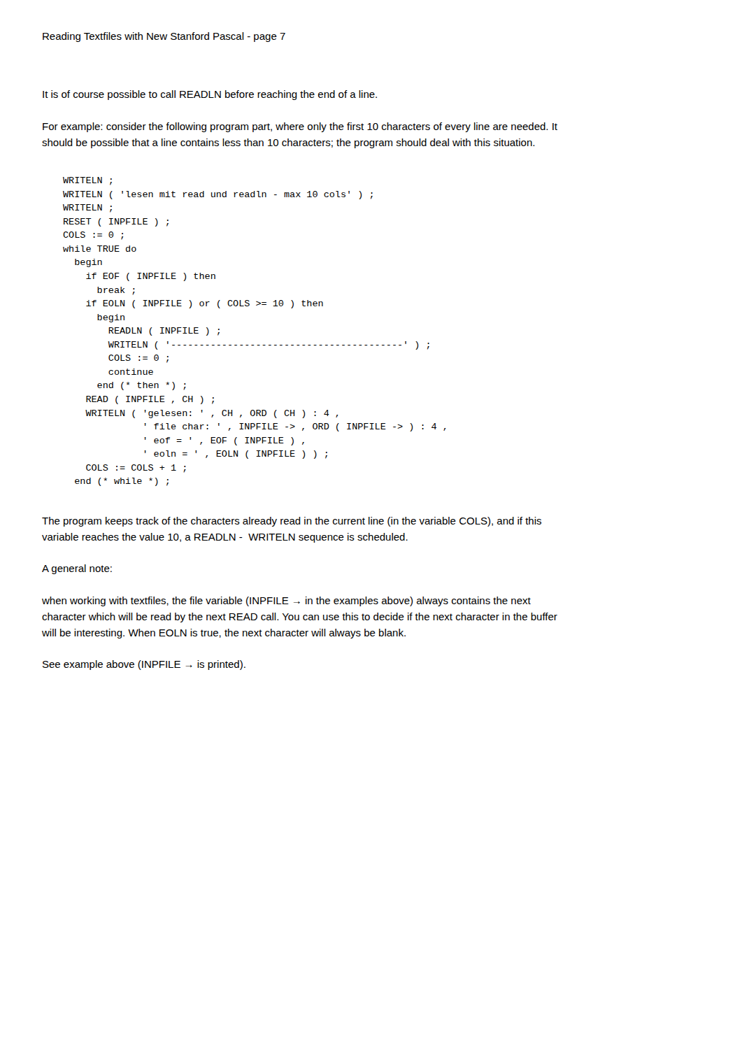Reading Textfiles with New Stanford Pascal - page 7
It is of course possible to call READLN before reaching the end of a line.
For example: consider the following program part, where only the first 10 characters of every line are needed. It should be possible that a line contains less than 10 characters; the program should deal with this situation.
WRITELN ;
WRITELN ( 'lesen mit read und readln - max 10 cols' ) ;
WRITELN ;
RESET ( INPFILE ) ;
COLS := 0 ;
while TRUE do
  begin
    if EOF ( INPFILE ) then
      break ;
    if EOLN ( INPFILE ) or ( COLS >= 10 ) then
      begin
        READLN ( INPFILE ) ;
        WRITELN ( '-----------------------------------------' ) ;
        COLS := 0 ;
        continue
      end (* then *) ;
    READ ( INPFILE , CH ) ;
    WRITELN ( 'gelesen: ' , CH , ORD ( CH ) : 4 ,
              ' file char: ' , INPFILE -> , ORD ( INPFILE -> ) : 4 ,
              ' eof = ' , EOF ( INPFILE ) ,
              ' eoln = ' , EOLN ( INPFILE ) ) ;
    COLS := COLS + 1 ;
  end (* while *) ;
The program keeps track of the characters already read in the current line (in the variable COLS), and if this variable reaches the value 10, a READLN - WRITELN sequence is scheduled.
A general note:
when working with textfiles, the file variable (INPFILE → in the examples above) always contains the next character which will be read by the next READ call. You can use this to decide if the next character in the buffer will be interesting. When EOLN is true, the next character will always be blank.
See example above (INPFILE → is printed).